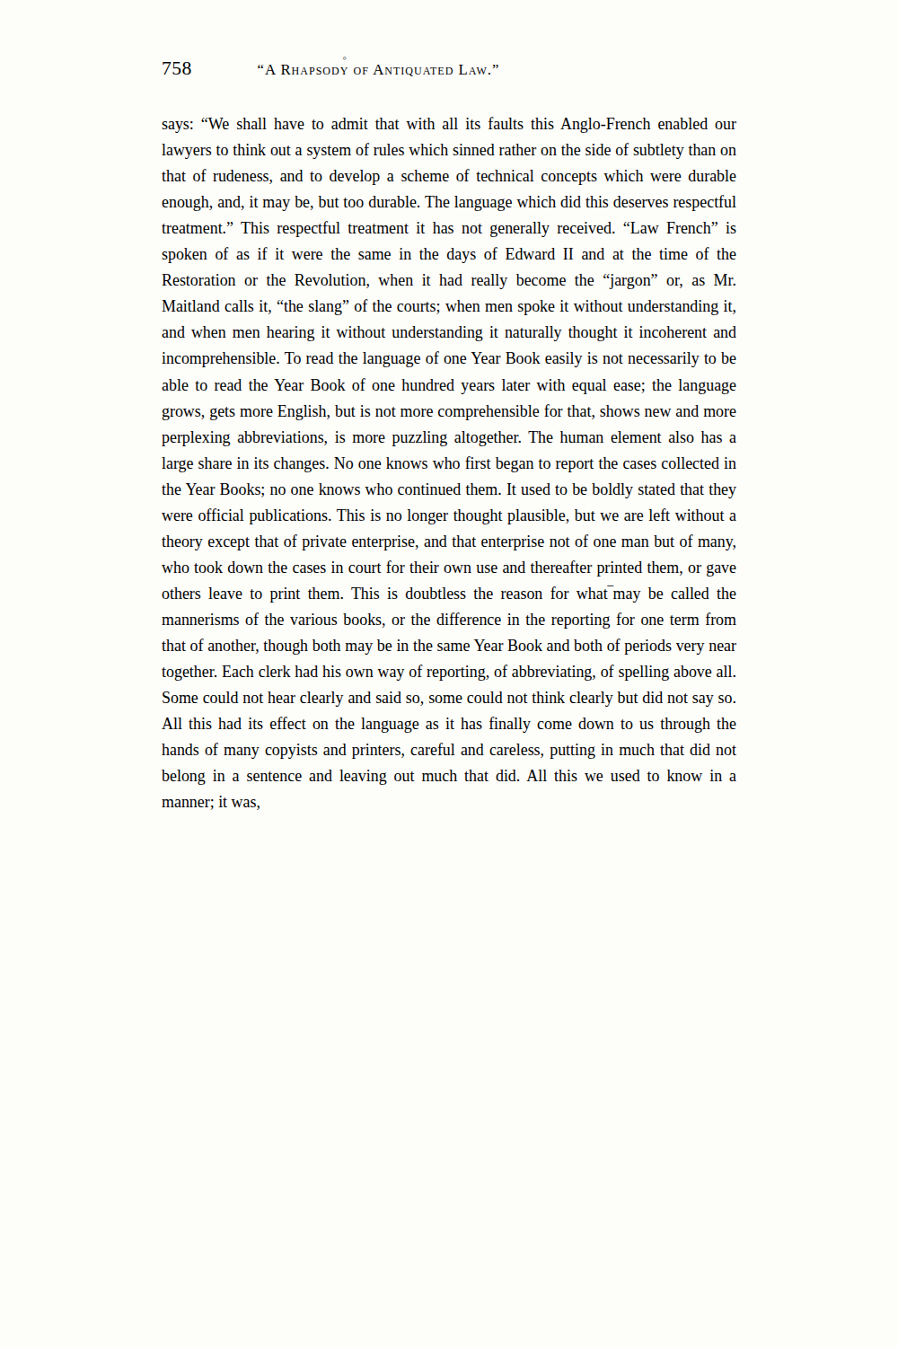758
“A Rhapsody of Antiquated Law.”◦
says: “We shall have to admit that with all its faults this Anglo-French enabled our lawyers to think out a system of rules which sinned rather on the side of subtlety than on that of rudeness, and to develop a scheme of technical concepts which were durable enough, and, it may be, but too durable. The language which did this deserves respectful treatment.” This respectful treatment it has not generally received. “Law French” is spoken of as if it were the same in the days of Edward II and at the time of the Restoration or the Revolution, when it had really become the “jargon” or, as Mr. Maitland calls it, “the slang” of the courts; when men spoke it without understanding it, and when men hearing it without understanding it naturally thought it incoherent and incomprehensible. To read the language of one Year Book easily is not necessarily to be able to read the Year Book of one hundred years later with equal ease; the language grows, gets more English, but is not more comprehensible for that, shows new and more perplexing abbreviations, is more puzzling altogether. The human element also has a large share in its changes. No one knows who first began to report the cases collected in the Year Books; no one knows who continued them. It used to be boldly stated that they were official publications. This is no longer thought plausible, but we are left without a theory except that of private enterprise, and that enterprise not of one man but of many, who took down the cases in court for their own use and thereafter printed them, or gave others leave to print them. This is doubtless the reason for what‾may be called the mannerisms of the various books, or the difference in the reporting for one term from that of another, though both may be in the same Year Book and both of periods very near together. Each clerk had his own way of reporting, of abbreviating, of spelling above all. Some could not hear clearly and said so, some could not think clearly but did not say so. All this had its effect on the language as it has finally come down to us through the hands of many copyists and printers, careful and careless, putting in much that did not belong in a sentence and leaving out much that did. All this we used to know in a manner; it was,